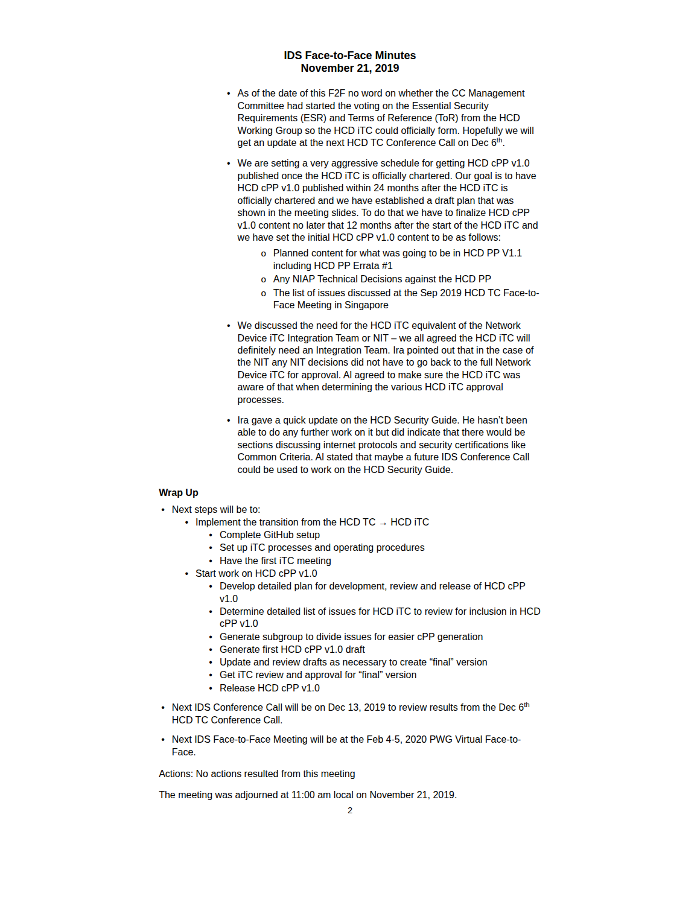IDS Face-to-Face Minutes November 21, 2019
As of the date of this F2F no word on whether the CC Management Committee had started the voting on the Essential Security Requirements (ESR) and Terms of Reference (ToR) from the HCD Working Group so the HCD iTC could officially form. Hopefully we will get an update at the next HCD TC Conference Call on Dec 6th.
We are setting a very aggressive schedule for getting HCD cPP v1.0 published once the HCD iTC is officially chartered. Our goal is to have HCD cPP v1.0 published within 24 months after the HCD iTC is officially chartered and we have established a draft plan that was shown in the meeting slides. To do that we have to finalize HCD cPP v1.0 content no later that 12 months after the start of the HCD iTC and we have set the initial HCD cPP v1.0 content to be as follows:
Planned content for what was going to be in HCD PP V1.1 including HCD PP Errata #1
Any NIAP Technical Decisions against the HCD PP
The list of issues discussed at the Sep 2019 HCD TC Face-to-Face Meeting in Singapore
We discussed the need for the HCD iTC equivalent of the Network Device iTC Integration Team or NIT – we all agreed the HCD iTC will definitely need an Integration Team. Ira pointed out that in the case of the NIT any NIT decisions did not have to go back to the full Network Device iTC for approval. Al agreed to make sure the HCD iTC was aware of that when determining the various HCD iTC approval processes.
Ira gave a quick update on the HCD Security Guide. He hasn’t been able to do any further work on it but did indicate that there would be sections discussing internet protocols and security certifications like Common Criteria. Al stated that maybe a future IDS Conference Call could be used to work on the HCD Security Guide.
Wrap Up
Next steps will be to:
Implement the transition from the HCD TC → HCD iTC
Complete GitHub setup
Set up iTC processes and operating procedures
Have the first iTC meeting
Start work on HCD cPP v1.0
Develop detailed plan for development, review and release of HCD cPP v1.0
Determine detailed list of issues for HCD iTC to review for inclusion in HCD cPP v1.0
Generate subgroup to divide issues for easier cPP generation
Generate first HCD cPP v1.0 draft
Update and review drafts as necessary to create “final” version
Get iTC review and approval for “final” version
Release HCD cPP v1.0
Next IDS Conference Call will be on Dec 13, 2019 to review results from the Dec 6th HCD TC Conference Call.
Next IDS Face-to-Face Meeting will be at the Feb 4-5, 2020 PWG Virtual Face-to-Face.
Actions: No actions resulted from this meeting
The meeting was adjourned at 11:00 am local on November 21, 2019.
2